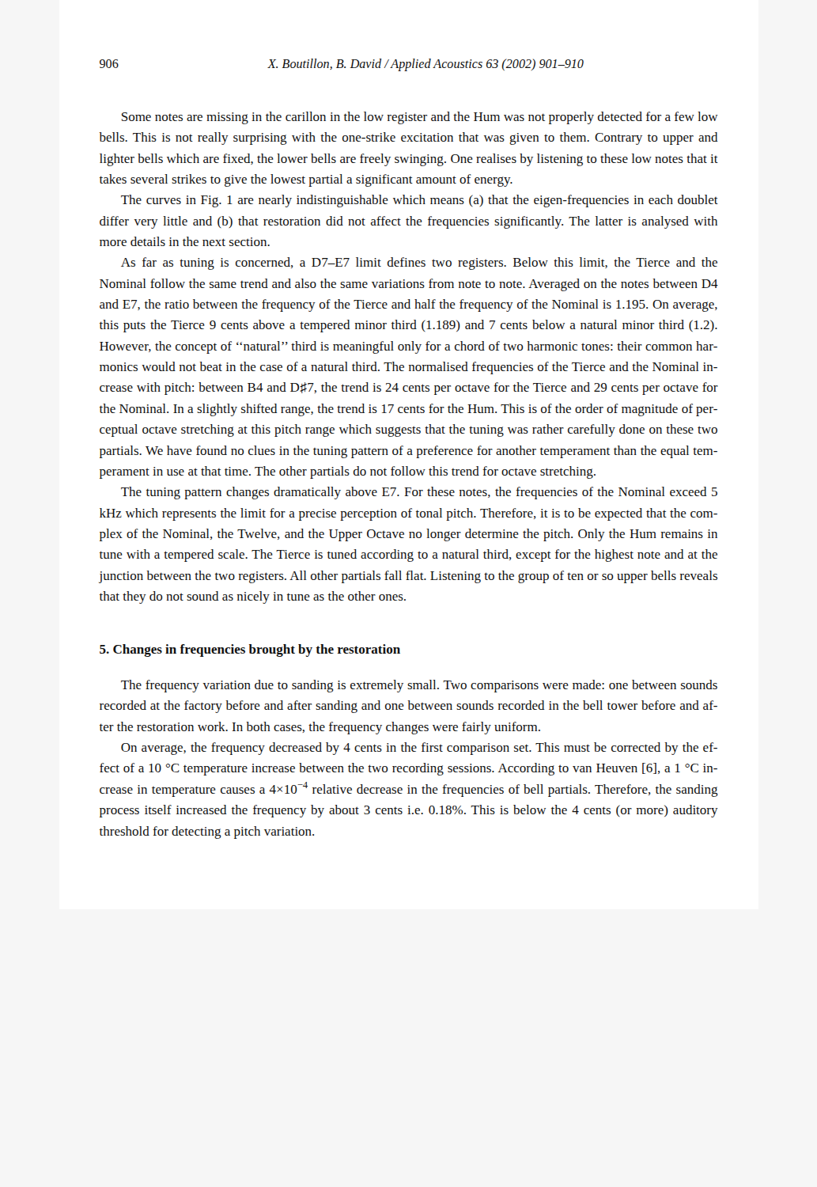906 X. Boutillon, B. David / Applied Acoustics 63 (2002) 901–910
Some notes are missing in the carillon in the low register and the Hum was not properly detected for a few low bells. This is not really surprising with the one-strike excitation that was given to them. Contrary to upper and lighter bells which are fixed, the lower bells are freely swinging. One realises by listening to these low notes that it takes several strikes to give the lowest partial a significant amount of energy.
The curves in Fig. 1 are nearly indistinguishable which means (a) that the eigen-frequencies in each doublet differ very little and (b) that restoration did not affect the frequencies significantly. The latter is analysed with more details in the next section.
As far as tuning is concerned, a D7–E7 limit defines two registers. Below this limit, the Tierce and the Nominal follow the same trend and also the same variations from note to note. Averaged on the notes between D4 and E7, the ratio between the frequency of the Tierce and half the frequency of the Nominal is 1.195. On average, this puts the Tierce 9 cents above a tempered minor third (1.189) and 7 cents below a natural minor third (1.2). However, the concept of ‘‘natural’’ third is meaningful only for a chord of two harmonic tones: their common harmonics would not beat in the case of a natural third. The normalised frequencies of the Tierce and the Nominal increase with pitch: between B4 and D♯7, the trend is 24 cents per octave for the Tierce and 29 cents per octave for the Nominal. In a slightly shifted range, the trend is 17 cents for the Hum. This is of the order of magnitude of perceptual octave stretching at this pitch range which suggests that the tuning was rather carefully done on these two partials. We have found no clues in the tuning pattern of a preference for another temperament than the equal temperament in use at that time. The other partials do not follow this trend for octave stretching.
The tuning pattern changes dramatically above E7. For these notes, the frequencies of the Nominal exceed 5 kHz which represents the limit for a precise perception of tonal pitch. Therefore, it is to be expected that the complex of the Nominal, the Twelve, and the Upper Octave no longer determine the pitch. Only the Hum remains in tune with a tempered scale. The Tierce is tuned according to a natural third, except for the highest note and at the junction between the two registers. All other partials fall flat. Listening to the group of ten or so upper bells reveals that they do not sound as nicely in tune as the other ones.
5. Changes in frequencies brought by the restoration
The frequency variation due to sanding is extremely small. Two comparisons were made: one between sounds recorded at the factory before and after sanding and one between sounds recorded in the bell tower before and after the restoration work. In both cases, the frequency changes were fairly uniform.
On average, the frequency decreased by 4 cents in the first comparison set. This must be corrected by the effect of a 10 °C temperature increase between the two recording sessions. According to van Heuven [6], a 1 °C increase in temperature causes a 4×10−4 relative decrease in the frequencies of bell partials. Therefore, the sanding process itself increased the frequency by about 3 cents i.e. 0.18%. This is below the 4 cents (or more) auditory threshold for detecting a pitch variation.